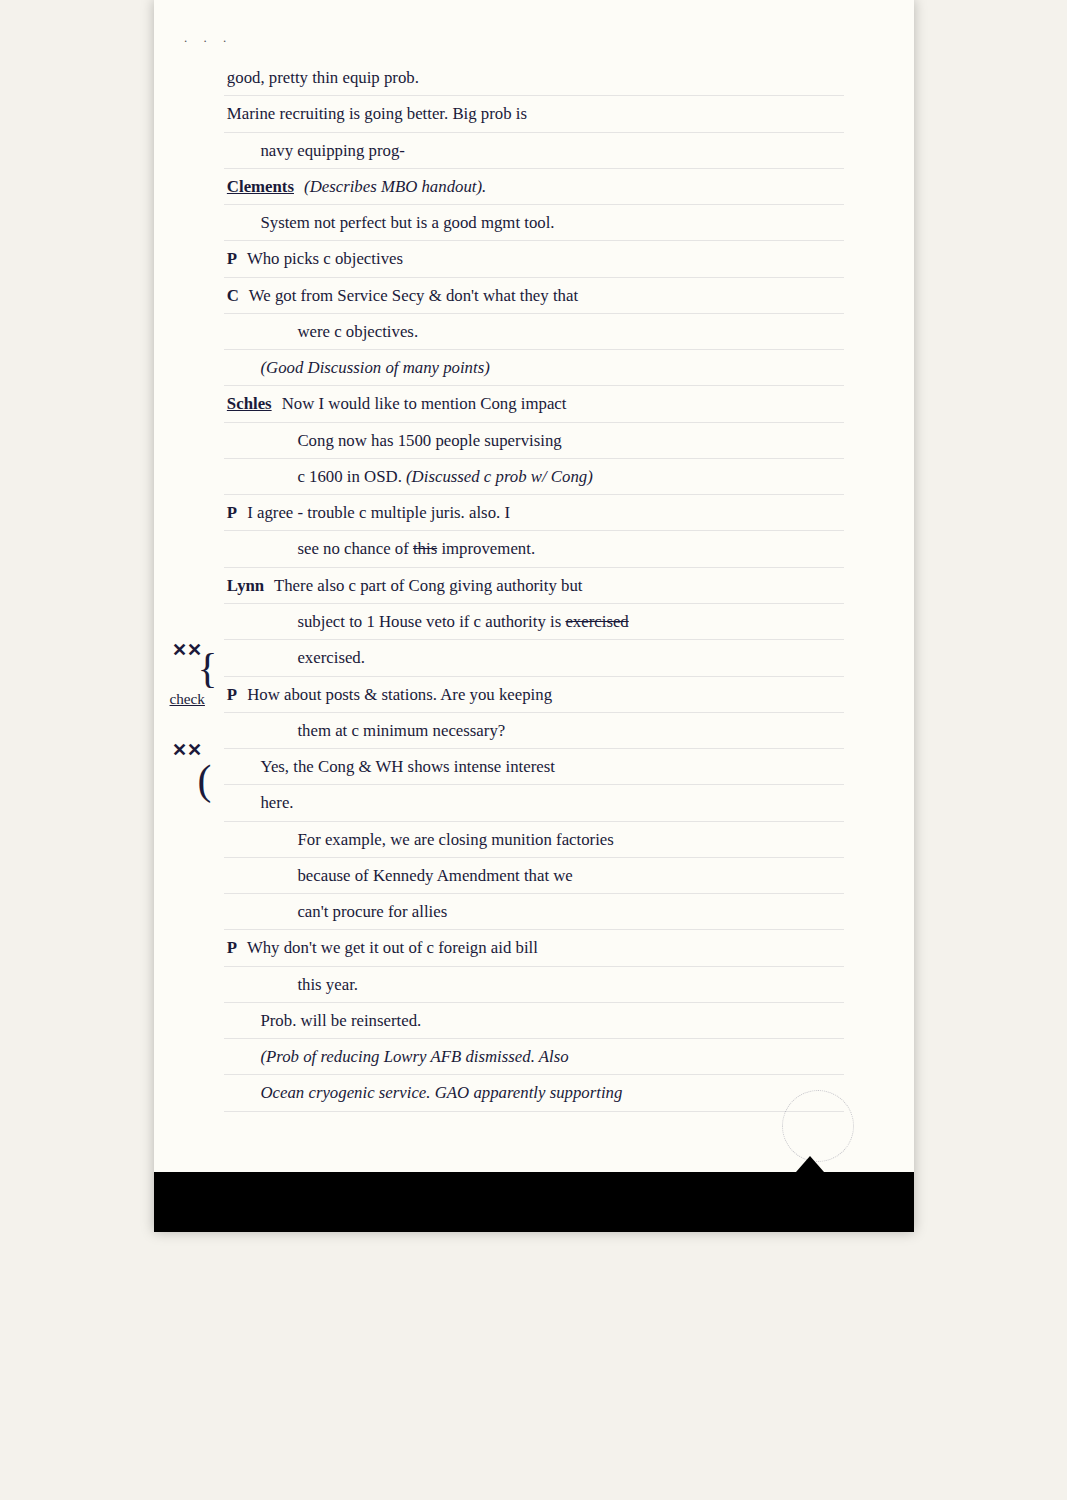· · ·
good, pretty thin equip prob. Marine recruiting is going better. Big prob is navy equipping prog- Clements (Describes MBO handout). System not perfect but is a good mgmt tool. P Who picks c objectives C We got from Service Secy & don't what they that were c objectives. (Good Discussion of many points) Schles Now I would like to mention Cong impact Cong now has 1500 people supervising c 1600 in OSD. (Discussed c prob w/ Cong) P I agree - trouble c multiple juris. also. I see no chance of this improvement. Lynn There also c part of Cong giving authority but subject to 1 House veto if c authority is exercised exercised. P How about posts & stations. Are you keeping them at c minimum necessary? Yes, the Cong & WH shows intense interest here. For example, we are closing munition factories because of Kennedy Amendment that we can't procure for allies P Why don't we get it out of c foreign aid bill this year. Prob. will be reinserted. (Prob of reducing Lowry AFB dismissed. Also Ocean cryogenic service. GAO apparently supporting
✕✕ { check ✕✕ (